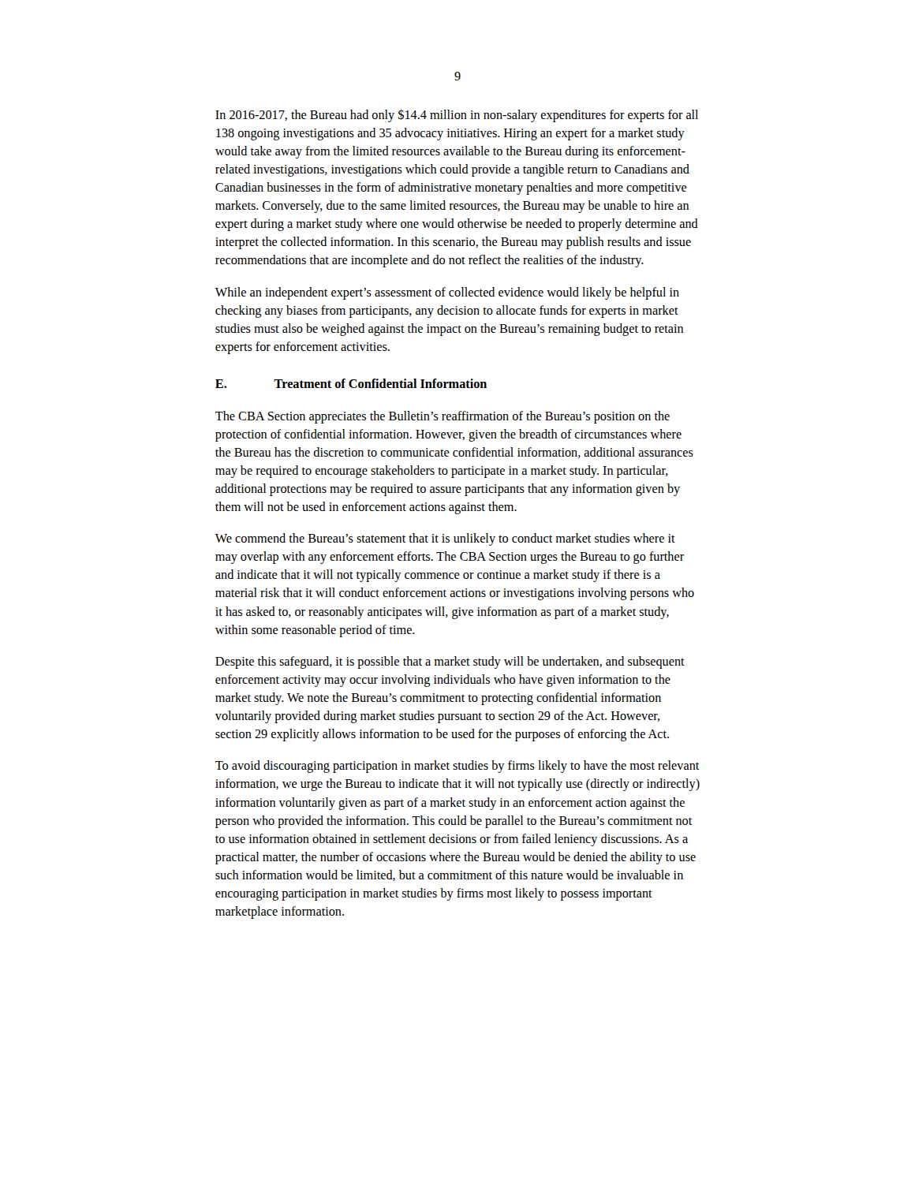9
In 2016-2017, the Bureau had only $14.4 million in non-salary expenditures for experts for all 138 ongoing investigations and 35 advocacy initiatives. Hiring an expert for a market study would take away from the limited resources available to the Bureau during its enforcement-related investigations, investigations which could provide a tangible return to Canadians and Canadian businesses in the form of administrative monetary penalties and more competitive markets. Conversely, due to the same limited resources, the Bureau may be unable to hire an expert during a market study where one would otherwise be needed to properly determine and interpret the collected information. In this scenario, the Bureau may publish results and issue recommendations that are incomplete and do not reflect the realities of the industry.
While an independent expert’s assessment of collected evidence would likely be helpful in checking any biases from participants, any decision to allocate funds for experts in market studies must also be weighed against the impact on the Bureau’s remaining budget to retain experts for enforcement activities.
E. Treatment of Confidential Information
The CBA Section appreciates the Bulletin’s reaffirmation of the Bureau’s position on the protection of confidential information. However, given the breadth of circumstances where the Bureau has the discretion to communicate confidential information, additional assurances may be required to encourage stakeholders to participate in a market study. In particular, additional protections may be required to assure participants that any information given by them will not be used in enforcement actions against them.
We commend the Bureau’s statement that it is unlikely to conduct market studies where it may overlap with any enforcement efforts. The CBA Section urges the Bureau to go further and indicate that it will not typically commence or continue a market study if there is a material risk that it will conduct enforcement actions or investigations involving persons who it has asked to, or reasonably anticipates will, give information as part of a market study, within some reasonable period of time.
Despite this safeguard, it is possible that a market study will be undertaken, and subsequent enforcement activity may occur involving individuals who have given information to the market study. We note the Bureau’s commitment to protecting confidential information voluntarily provided during market studies pursuant to section 29 of the Act. However, section 29 explicitly allows information to be used for the purposes of enforcing the Act.
To avoid discouraging participation in market studies by firms likely to have the most relevant information, we urge the Bureau to indicate that it will not typically use (directly or indirectly) information voluntarily given as part of a market study in an enforcement action against the person who provided the information. This could be parallel to the Bureau’s commitment not to use information obtained in settlement decisions or from failed leniency discussions. As a practical matter, the number of occasions where the Bureau would be denied the ability to use such information would be limited, but a commitment of this nature would be invaluable in encouraging participation in market studies by firms most likely to possess important marketplace information.